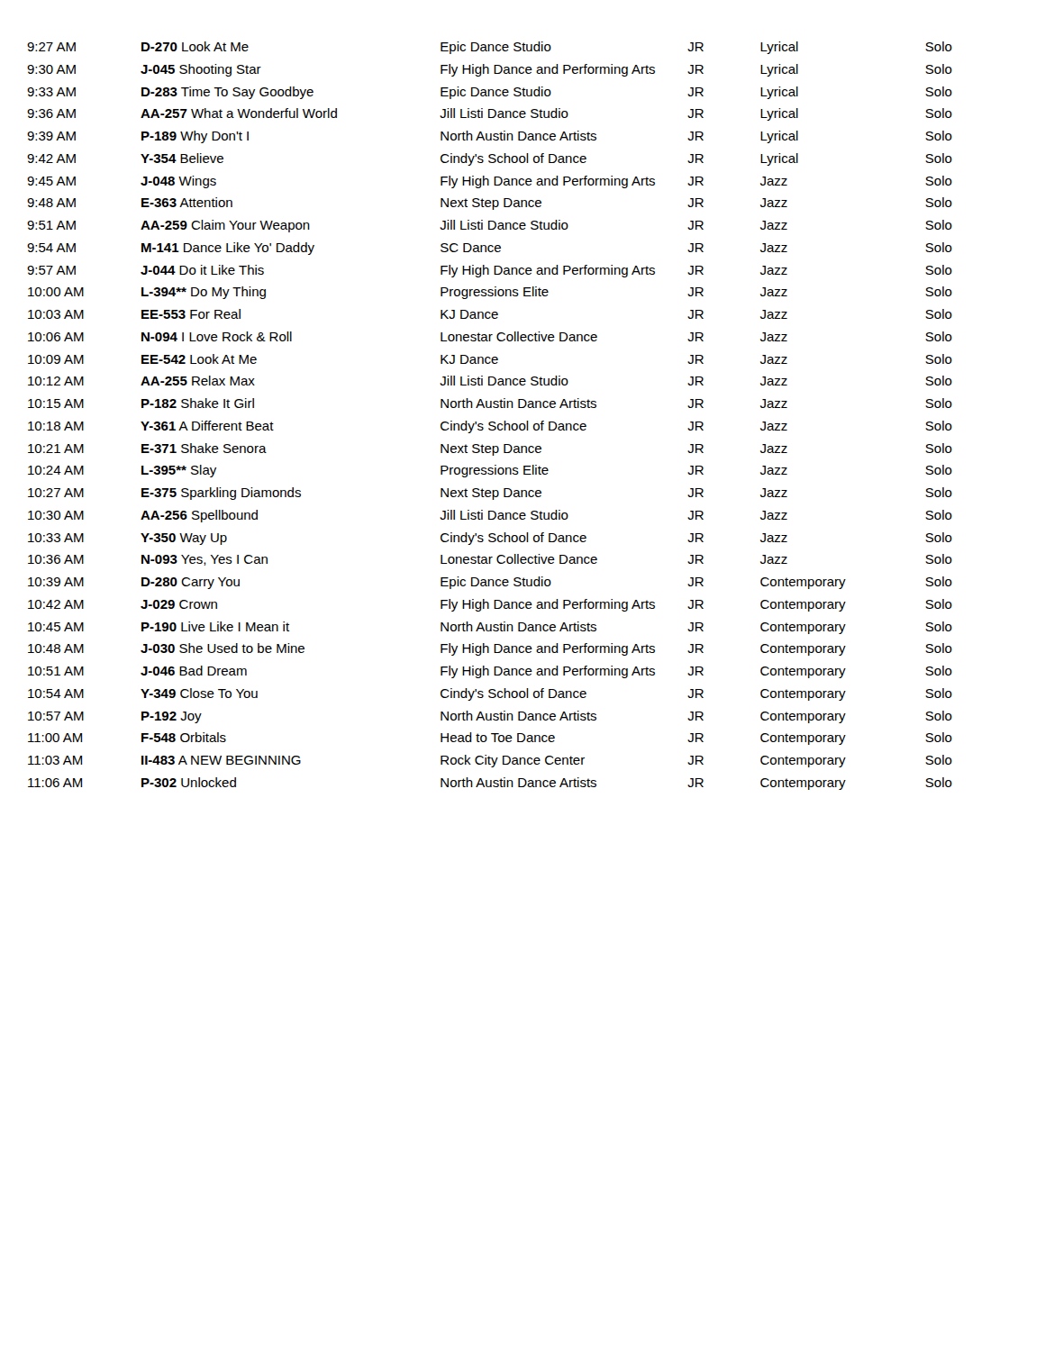| 9:27 AM | D-270 Look At Me | Epic Dance Studio | JR | Lyrical | Solo |
| 9:30 AM | J-045 Shooting Star | Fly High Dance and Performing Arts | JR | Lyrical | Solo |
| 9:33 AM | D-283 Time To Say Goodbye | Epic Dance Studio | JR | Lyrical | Solo |
| 9:36 AM | AA-257 What a Wonderful World | Jill Listi Dance Studio | JR | Lyrical | Solo |
| 9:39 AM | P-189 Why Don't I | North Austin Dance Artists | JR | Lyrical | Solo |
| 9:42 AM | Y-354 Believe | Cindy's School of Dance | JR | Lyrical | Solo |
| 9:45 AM | J-048 Wings | Fly High Dance and Performing Arts | JR | Jazz | Solo |
| 9:48 AM | E-363 Attention | Next Step Dance | JR | Jazz | Solo |
| 9:51 AM | AA-259 Claim Your Weapon | Jill Listi Dance Studio | JR | Jazz | Solo |
| 9:54 AM | M-141 Dance Like Yo' Daddy | SC Dance | JR | Jazz | Solo |
| 9:57 AM | J-044 Do it Like This | Fly High Dance and Performing Arts | JR | Jazz | Solo |
| 10:00 AM | L-394** Do My Thing | Progressions Elite | JR | Jazz | Solo |
| 10:03 AM | EE-553 For Real | KJ Dance | JR | Jazz | Solo |
| 10:06 AM | N-094 I Love Rock & Roll | Lonestar Collective Dance | JR | Jazz | Solo |
| 10:09 AM | EE-542 Look At Me | KJ Dance | JR | Jazz | Solo |
| 10:12 AM | AA-255 Relax Max | Jill Listi Dance Studio | JR | Jazz | Solo |
| 10:15 AM | P-182 Shake It Girl | North Austin Dance Artists | JR | Jazz | Solo |
| 10:18 AM | Y-361 A Different Beat | Cindy's School of Dance | JR | Jazz | Solo |
| 10:21 AM | E-371 Shake Senora | Next Step Dance | JR | Jazz | Solo |
| 10:24 AM | L-395** Slay | Progressions Elite | JR | Jazz | Solo |
| 10:27 AM | E-375 Sparkling Diamonds | Next Step Dance | JR | Jazz | Solo |
| 10:30 AM | AA-256 Spellbound | Jill Listi Dance Studio | JR | Jazz | Solo |
| 10:33 AM | Y-350 Way Up | Cindy's School of Dance | JR | Jazz | Solo |
| 10:36 AM | N-093 Yes, Yes I Can | Lonestar Collective Dance | JR | Jazz | Solo |
| 10:39 AM | D-280 Carry You | Epic Dance Studio | JR | Contemporary | Solo |
| 10:42 AM | J-029 Crown | Fly High Dance and Performing Arts | JR | Contemporary | Solo |
| 10:45 AM | P-190 Live Like I Mean it | North Austin Dance Artists | JR | Contemporary | Solo |
| 10:48 AM | J-030 She Used to be Mine | Fly High Dance and Performing Arts | JR | Contemporary | Solo |
| 10:51 AM | J-046 Bad Dream | Fly High Dance and Performing Arts | JR | Contemporary | Solo |
| 10:54 AM | Y-349 Close To You | Cindy's School of Dance | JR | Contemporary | Solo |
| 10:57 AM | P-192 Joy | North Austin Dance Artists | JR | Contemporary | Solo |
| 11:00 AM | F-548 Orbitals | Head to Toe Dance | JR | Contemporary | Solo |
| 11:03 AM | II-483 A NEW BEGINNING | Rock City Dance Center | JR | Contemporary | Solo |
| 11:06 AM | P-302 Unlocked | North Austin Dance Artists | JR | Contemporary | Solo |